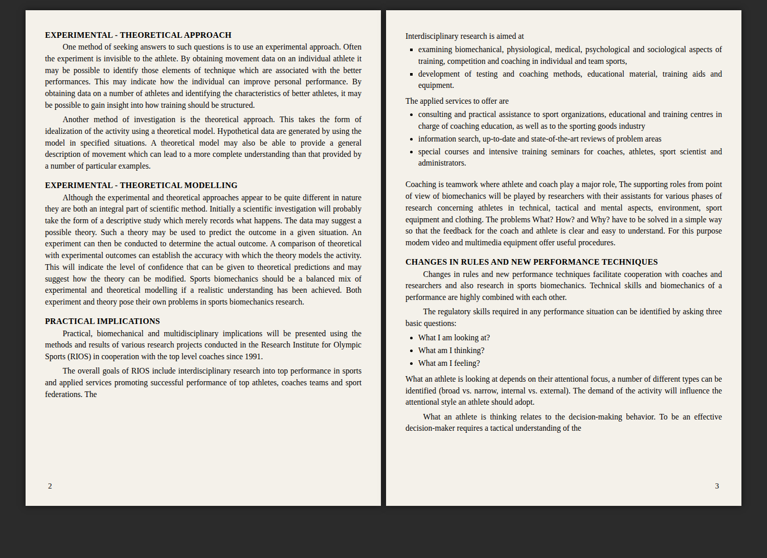EXPERIMENTAL - THEORETICAL APPROACH
One method of seeking answers to such questions is to use an experimental approach. Often the experiment is invisible to the athlete. By obtaining movement data on an individual athlete it may be possible to identify those elements of technique which are associated with the better performances. This may indicate how the individual can improve personal performance. By obtaining data on a number of athletes and identifying the characteristics of better athletes, it may be possible to gain insight into how training should be structured.
Another method of investigation is the theoretical approach. This takes the form of idealization of the activity using a theoretical model. Hypothetical data are generated by using the model in specified situations. A theoretical model may also be able to provide a general description of movement which can lead to a more complete understanding than that provided by a number of particular examples.
EXPERIMENTAL - THEORETICAL MODELLING
Although the experimental and theoretical approaches appear to be quite different in nature they are both an integral part of scientific method. Initially a scientific investigation will probably take the form of a descriptive study which merely records what happens. The data may suggest a possible theory. Such a theory may be used to predict the outcome in a given situation. An experiment can then be conducted to determine the actual outcome. A comparison of theoretical with experimental outcomes can establish the accuracy with which the theory models the activity. This will indicate the level of confidence that can be given to theoretical predictions and may suggest how the theory can be modified. Sports biomechanics should be a balanced mix of experimental and theoretical modelling if a realistic understanding has been achieved. Both experiment and theory pose their own problems in sports biomechanics research.
PRACTICAL IMPLICATIONS
Practical, biomechanical and multidisciplinary implications will be presented using the methods and results of various research projects conducted in the Research Institute for Olympic Sports (RIOS) in cooperation with the top level coaches since 1991.
The overall goals of RIOS include interdisciplinary research into top performance in sports and applied services promoting successful performance of top athletes, coaches teams and sport federations. The
2
Interdisciplinary research is aimed at
examining biomechanical, physiological, medical, psychological and sociological aspects of training, competition and coaching in individual and team sports,
development of testing and coaching methods, educational material, training aids and equipment.
The applied services to offer are
consulting and practical assistance to sport organizations, educational and training centres in charge of coaching education, as well as to the sporting goods industry
information search, up-to-date and state-of-the-art reviews of problem areas
special courses and intensive training seminars for coaches, athletes, sport scientist and administrators.
Coaching is teamwork where athlete and coach play a major role, The supporting roles from point of view of biomechanics will be played by researchers with their assistants for various phases of research concerning athletes in technical, tactical and mental aspects, environment, sport equipment and clothing. The problems What? How? and Why? have to be solved in a simple way so that the feedback for the coach and athlete is clear and easy to understand. For this purpose modem video and multimedia equipment offer useful procedures.
CHANGES IN RULES AND NEW PERFORMANCE TECHNIQUES
Changes in rules and new performance techniques facilitate cooperation with coaches and researchers and also research in sports biomechanics. Technical skills and biomechanics of a performance are highly combined with each other.
The regulatory skills required in any performance situation can be identified by asking three basic questions:
What I am looking at?
What am I thinking?
What am I feeling?
What an athlete is looking at depends on their attentional focus, a number of different types can be identified (broad vs. narrow, internal vs. external). The demand of the activity will influence the attentional style an athlete should adopt.
What an athlete is thinking relates to the decision-making behavior. To be an effective decision-maker requires a tactical understanding of the
3